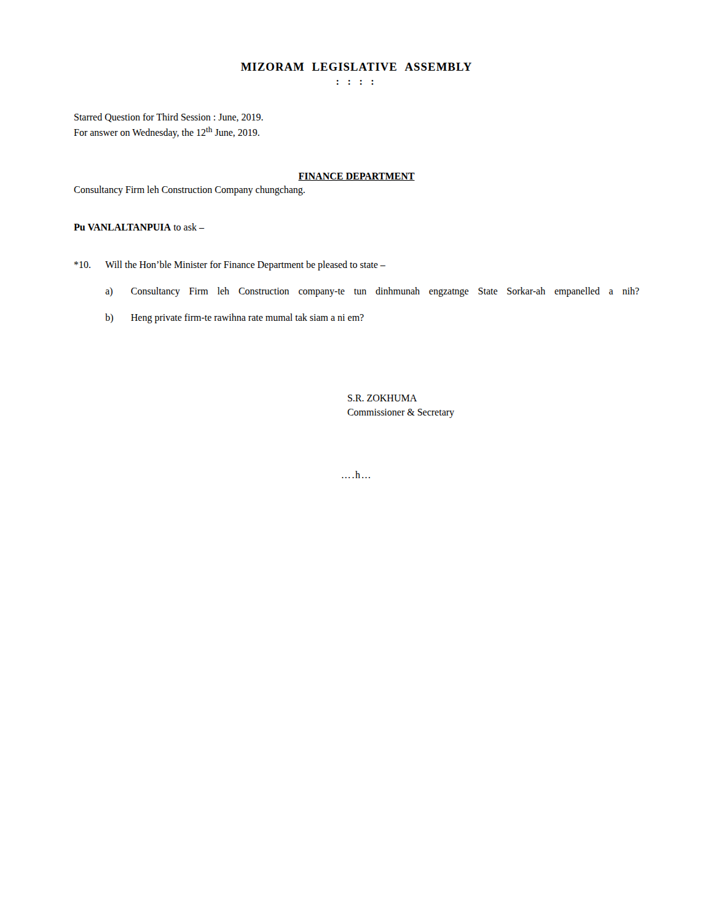MIZORAM LEGISLATIVE ASSEMBLY
: : : :
Starred Question for Third Session : June, 2019.
For answer on Wednesday, the 12th June, 2019.
FINANCE DEPARTMENT
Consultancy Firm leh Construction Company chungchang.
Pu VANLALTANPUIA to ask –
| *10. | Will the Hon’ble Minister for Finance Department be pleased to state – |
| | a) | Consultancy Firm leh Construction company-te tun dinhmunah engzatnge State Sorkar-ah empanelled a nih? |
| | b) | Heng private firm-te rawihna rate mumal tak siam a ni em? |
S.R. ZOKHUMA
Commissioner & Secretary
….h…